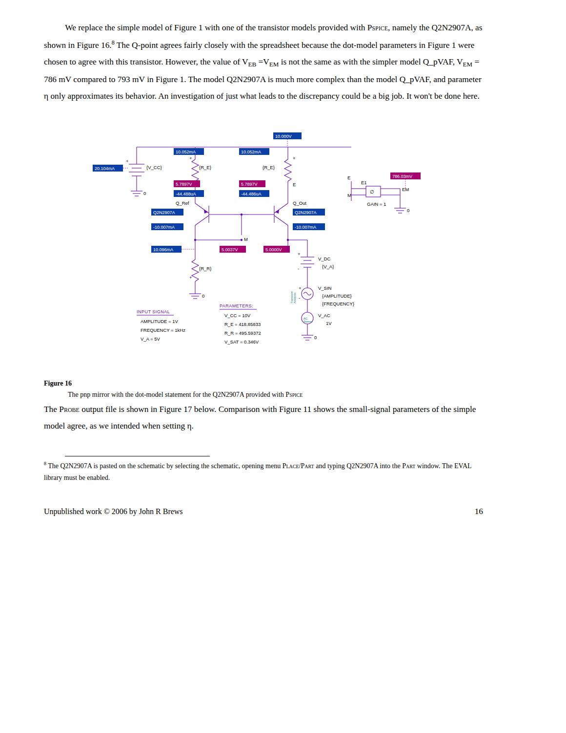We replace the simple model of Figure 1 with one of the transistor models provided with Pspice, namely the Q2N2907A, as shown in Figure 16.8 The Q-point agrees fairly closely with the spreadsheet because the dot-model parameters in Figure 1 were chosen to agree with this transistor. However, the value of VEB =VEM is not the same as with the simpler model Q_pVAF, VEM = 786 mV compared to 793 mV in Figure 1. The model Q2N2907A is much more complex than the model Q_pVAF, and parameter η only approximates its behavior. An investigation of just what leads to the discrepancy could be a big job. It won't be done here.
10.000V + {V_CC} 0 20.104mA {R_E} + 10.052mA 5.7897V -44.488uA {R_E} + 10.052mA 5.7897V -44.486uA E Q_Ref Q2N2907A -10.007mA Q_Out Q2N2907A -10.007mA M 10.096mA 5.0037V 5.0000V {R_R} + 0 + - V_DC {V_A} V_SIN {AMPLITUDE} {FREQUENCY} + - ACSweep V_AC 1V 0 TransientAnalysis E M ∅ E1 EM GAIN = 1 0 786.03mV INPUT SIGNAL AMPLITUDE = 1V FREQUENCY = 1kHz V_A = 5V PARAMETERS: V_CC = 10V R_E = 418.85833 R_R = 495.59372 V_SAT = 0.346V
Figure 16 The pnp mirror with the dot-model statement for the Q2N2907A provided with Pspice
The Probe output file is shown in Figure 17 below. Comparison with Figure 11 shows the small-signal parameters of the simple model agree, as we intended when setting η.
8 The Q2N2907A is pasted on the schematic by selecting the schematic, opening menu Place/Part and typing Q2N2907A into the Part window. The EVAL library must be enabled.
Unpublished work © 2006 by John R Brews 16